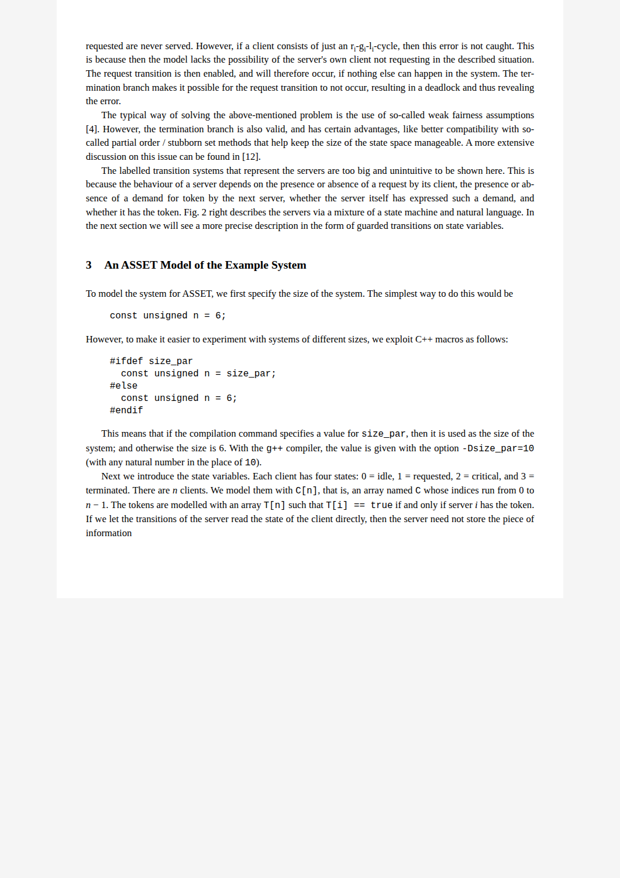requested are never served. However, if a client consists of just an ri-gi-li-cycle, then this error is not caught. This is because then the model lacks the possibility of the server's own client not requesting in the described situation. The request transition is then enabled, and will therefore occur, if nothing else can happen in the system. The termination branch makes it possible for the request transition to not occur, resulting in a deadlock and thus revealing the error.
The typical way of solving the above-mentioned problem is the use of so-called weak fairness assumptions [4]. However, the termination branch is also valid, and has certain advantages, like better compatibility with so-called partial order / stubborn set methods that help keep the size of the state space manageable. A more extensive discussion on this issue can be found in [12].
The labelled transition systems that represent the servers are too big and unintuitive to be shown here. This is because the behaviour of a server depends on the presence or absence of a request by its client, the presence or absence of a demand for token by the next server, whether the server itself has expressed such a demand, and whether it has the token. Fig. 2 right describes the servers via a mixture of a state machine and natural language. In the next section we will see a more precise description in the form of guarded transitions on state variables.
3 An ASSET Model of the Example System
To model the system for ASSET, we first specify the size of the system. The simplest way to do this would be
const unsigned n = 6;
However, to make it easier to experiment with systems of different sizes, we exploit C++ macros as follows:
#ifdef size_par
  const unsigned n = size_par;
#else
  const unsigned n = 6;
#endif
This means that if the compilation command specifies a value for size_par, then it is used as the size of the system; and otherwise the size is 6. With the g++ compiler, the value is given with the option -Dsize_par=10 (with any natural number in the place of 10).
Next we introduce the state variables. Each client has four states: 0 = idle, 1 = requested, 2 = critical, and 3 = terminated. There are n clients. We model them with C[n], that is, an array named C whose indices run from 0 to n − 1. The tokens are modelled with an array T[n] such that T[i] == true if and only if server i has the token. If we let the transitions of the server read the state of the client directly, then the server need not store the piece of information